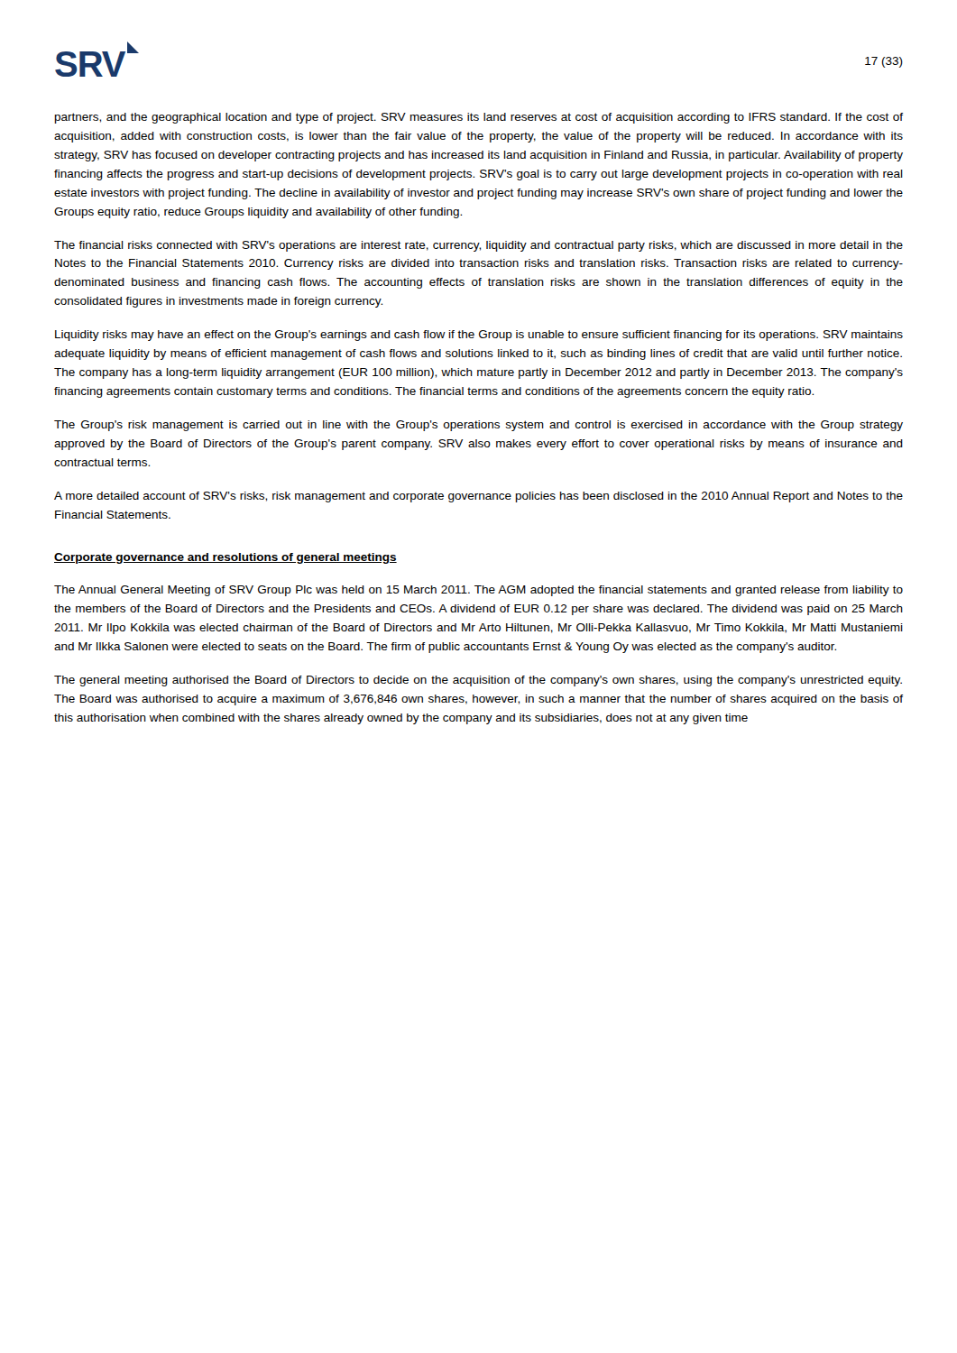SRV
17 (33)
partners, and the geographical location and type of project. SRV measures its land reserves at cost of acquisition according to IFRS standard. If the cost of acquisition, added with construction costs, is lower than the fair value of the property, the value of the property will be reduced. In accordance with its strategy, SRV has focused on developer contracting projects and has increased its land acquisition in Finland and Russia, in particular. Availability of property financing affects the progress and start-up decisions of development projects. SRV's goal is to carry out large development projects in co-operation with real estate investors with project funding. The decline in availability of investor and project funding may increase SRV's own share of project funding and lower the Groups equity ratio, reduce Groups liquidity and availability of other funding.
The financial risks connected with SRV's operations are interest rate, currency, liquidity and contractual party risks, which are discussed in more detail in the Notes to the Financial Statements 2010. Currency risks are divided into transaction risks and translation risks. Transaction risks are related to currency-denominated business and financing cash flows. The accounting effects of translation risks are shown in the translation differences of equity in the consolidated figures in investments made in foreign currency.
Liquidity risks may have an effect on the Group's earnings and cash flow if the Group is unable to ensure sufficient financing for its operations. SRV maintains adequate liquidity by means of efficient management of cash flows and solutions linked to it, such as binding lines of credit that are valid until further notice. The company has a long-term liquidity arrangement (EUR 100 million), which mature partly in December 2012 and partly in December 2013. The company's financing agreements contain customary terms and conditions. The financial terms and conditions of the agreements concern the equity ratio.
The Group's risk management is carried out in line with the Group's operations system and control is exercised in accordance with the Group strategy approved by the Board of Directors of the Group's parent company. SRV also makes every effort to cover operational risks by means of insurance and contractual terms.
A more detailed account of SRV's risks, risk management and corporate governance policies has been disclosed in the 2010 Annual Report and Notes to the Financial Statements.
Corporate governance and resolutions of general meetings
The Annual General Meeting of SRV Group Plc was held on 15 March 2011. The AGM adopted the financial statements and granted release from liability to the members of the Board of Directors and the Presidents and CEOs. A dividend of EUR 0.12 per share was declared. The dividend was paid on 25 March 2011. Mr Ilpo Kokkila was elected chairman of the Board of Directors and Mr Arto Hiltunen, Mr Olli-Pekka Kallasvuo, Mr Timo Kokkila, Mr Matti Mustaniemi and Mr Ilkka Salonen were elected to seats on the Board. The firm of public accountants Ernst & Young Oy was elected as the company's auditor.
The general meeting authorised the Board of Directors to decide on the acquisition of the company's own shares, using the company's unrestricted equity. The Board was authorised to acquire a maximum of 3,676,846 own shares, however, in such a manner that the number of shares acquired on the basis of this authorisation when combined with the shares already owned by the company and its subsidiaries, does not at any given time